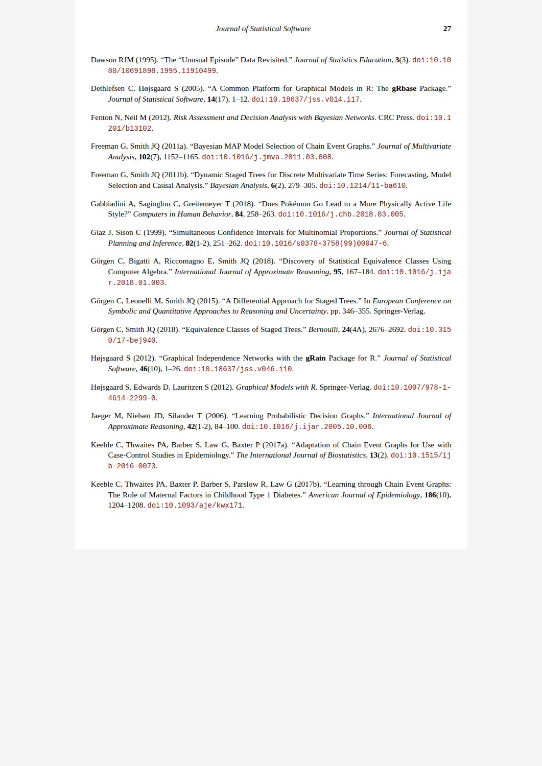Journal of Statistical Software 27
Dawson RJM (1995). “The “Unusual Episode” Data Revisited.” Journal of Statistics Education, 3(3). doi:10.1080/10691898.1995.11910499.
Dethlefsen C, Højsgaard S (2005). “A Common Platform for Graphical Models in R: The gRbase Package.” Journal of Statistical Software, 14(17), 1–12. doi:10.18637/jss.v014.i17.
Fenton N, Neil M (2012). Risk Assessment and Decision Analysis with Bayesian Networks. CRC Press. doi:10.1201/b13102.
Freeman G, Smith JQ (2011a). “Bayesian MAP Model Selection of Chain Event Graphs.” Journal of Multivariate Analysis, 102(7), 1152–1165. doi:10.1016/j.jmva.2011.03.008.
Freeman G, Smith JQ (2011b). “Dynamic Staged Trees for Discrete Multivariate Time Series: Forecasting, Model Selection and Causal Analysis.” Bayesian Analysis, 6(2), 279–305. doi:10.1214/11-ba610.
Gabbiadini A, Sagioglou C, Greitemeyer T (2018). “Does Pokémon Go Lead to a More Physically Active Life Style?” Computers in Human Behavior, 84, 258–263. doi:10.1016/j.chb.2018.03.005.
Glaz J, Sison C (1999). “Simultaneous Confidence Intervals for Multinomial Proportions.” Journal of Statistical Planning and Inference, 82(1-2), 251–262. doi:10.1016/s0378-3758(99)00047-6.
Görgen C, Bigatti A, Riccomagno E, Smith JQ (2018). “Discovery of Statistical Equivalence Classes Using Computer Algebra.” International Journal of Approximate Reasoning, 95, 167–184. doi:10.1016/j.ijar.2018.01.003.
Görgen C, Leonelli M, Smith JQ (2015). “A Differential Approach for Staged Trees.” In European Conference on Symbolic and Quantitative Approaches to Reasoning and Uncertainty, pp. 346–355. Springer-Verlag.
Görgen C, Smith JQ (2018). “Equivalence Classes of Staged Trees.” Bernoulli, 24(4A), 2676–2692. doi:10.3150/17-bej940.
Højsgaard S (2012). “Graphical Independence Networks with the gRain Package for R.” Journal of Statistical Software, 46(10), 1–26. doi:10.18637/jss.v046.i10.
Højsgaard S, Edwards D, Lauritzen S (2012). Graphical Models with R. Springer-Verlag. doi:10.1007/978-1-4614-2299-0.
Jaeger M, Nielsen JD, Silander T (2006). “Learning Probabilistic Decision Graphs.” International Journal of Approximate Reasoning, 42(1-2), 84–100. doi:10.1016/j.ijar.2005.10.006.
Keeble C, Thwaites PA, Barber S, Law G, Baxter P (2017a). “Adaptation of Chain Event Graphs for Use with Case-Control Studies in Epidemiology.” The International Journal of Biostatistics, 13(2). doi:10.1515/ijb-2016-0073.
Keeble C, Thwaites PA, Baxter P, Barber S, Parslow R, Law G (2017b). “Learning through Chain Event Graphs: The Role of Maternal Factors in Childhood Type 1 Diabetes.” American Journal of Epidemiology, 186(10), 1204–1208. doi:10.1093/aje/kwx171.